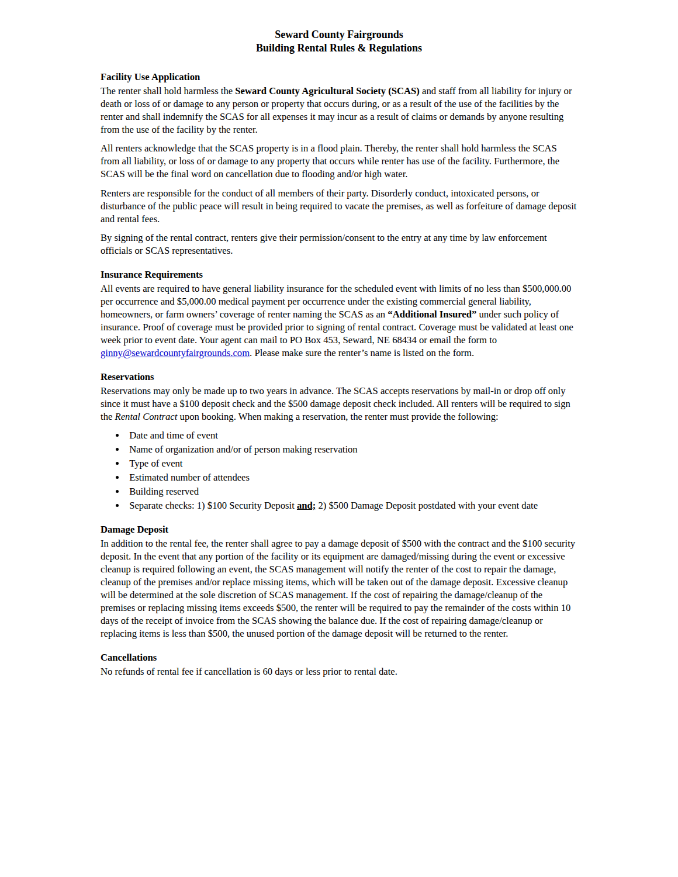Seward County Fairgrounds Building Rental Rules & Regulations
Facility Use Application
The renter shall hold harmless the Seward County Agricultural Society (SCAS) and staff from all liability for injury or death or loss of or damage to any person or property that occurs during, or as a result of the use of the facilities by the renter and shall indemnify the SCAS for all expenses it may incur as a result of claims or demands by anyone resulting from the use of the facility by the renter.
All renters acknowledge that the SCAS property is in a flood plain. Thereby, the renter shall hold harmless the SCAS from all liability, or loss of or damage to any property that occurs while renter has use of the facility. Furthermore, the SCAS will be the final word on cancellation due to flooding and/or high water.
Renters are responsible for the conduct of all members of their party. Disorderly conduct, intoxicated persons, or disturbance of the public peace will result in being required to vacate the premises, as well as forfeiture of damage deposit and rental fees.
By signing of the rental contract, renters give their permission/consent to the entry at any time by law enforcement officials or SCAS representatives.
Insurance Requirements
All events are required to have general liability insurance for the scheduled event with limits of no less than $500,000.00 per occurrence and $5,000.00 medical payment per occurrence under the existing commercial general liability, homeowners, or farm owners’ coverage of renter naming the SCAS as an “Additional Insured” under such policy of insurance. Proof of coverage must be provided prior to signing of rental contract. Coverage must be validated at least one week prior to event date. Your agent can mail to PO Box 453, Seward, NE 68434 or email the form to ginny@sewardcountyfairgrounds.com. Please make sure the renter’s name is listed on the form.
Reservations
Reservations may only be made up to two years in advance. The SCAS accepts reservations by mail-in or drop off only since it must have a $100 deposit check and the $500 damage deposit check included. All renters will be required to sign the Rental Contract upon booking. When making a reservation, the renter must provide the following:
Date and time of event
Name of organization and/or of person making reservation
Type of event
Estimated number of attendees
Building reserved
Separate checks: 1) $100 Security Deposit and; 2) $500 Damage Deposit postdated with your event date
Damage Deposit
In addition to the rental fee, the renter shall agree to pay a damage deposit of $500 with the contract and the $100 security deposit. In the event that any portion of the facility or its equipment are damaged/missing during the event or excessive cleanup is required following an event, the SCAS management will notify the renter of the cost to repair the damage, cleanup of the premises and/or replace missing items, which will be taken out of the damage deposit. Excessive cleanup will be determined at the sole discretion of SCAS management. If the cost of repairing the damage/cleanup of the premises or replacing missing items exceeds $500, the renter will be required to pay the remainder of the costs within 10 days of the receipt of invoice from the SCAS showing the balance due. If the cost of repairing damage/cleanup or replacing items is less than $500, the unused portion of the damage deposit will be returned to the renter.
Cancellations
No refunds of rental fee if cancellation is 60 days or less prior to rental date.